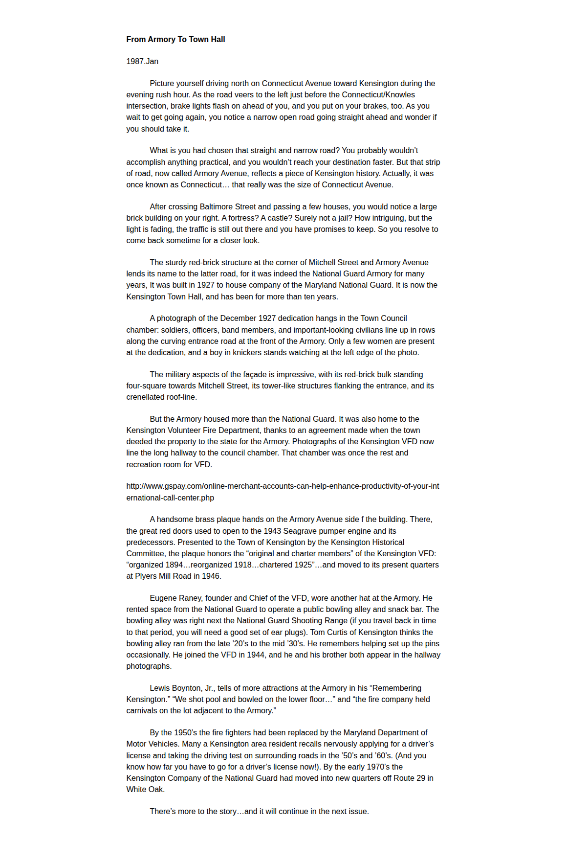From Armory To Town Hall
1987.Jan
Picture yourself driving north on Connecticut Avenue toward Kensington during the evening rush hour. As the road veers to the left just before the Connecticut/Knowles intersection, brake lights flash on ahead of you, and you put on your brakes, too. As you wait to get going again, you notice a narrow open road going straight ahead and wonder if you should take it.
What is you had chosen that straight and narrow road? You probably wouldn’t accomplish anything practical, and you wouldn’t reach your destination faster. But that strip of road, now called Armory Avenue, reflects a piece of Kensington history. Actually, it was once known as Connecticut… that really was the size of Connecticut Avenue.
After crossing Baltimore Street and passing a few houses, you would notice a large brick building on your right. A fortress? A castle? Surely not a jail? How intriguing, but the light is fading, the traffic is still out there and you have promises to keep. So you resolve to come back sometime for a closer look.
The sturdy red-brick structure at the corner of Mitchell Street and Armory Avenue lends its name to the latter road, for it was indeed the National Guard Armory for many years, It was built in 1927 to house company of the Maryland National Guard. It is now the Kensington Town Hall, and has been for more than ten years.
A photograph of the December 1927 dedication hangs in the Town Council chamber: soldiers, officers, band members, and important-looking civilians line up in rows along the curving entrance road at the front of the Armory. Only a few women are present at the dedication, and a boy in knickers stands watching at the left edge of the photo.
The military aspects of the façade is impressive, with its red-brick bulk standing four-square towards Mitchell Street, its tower-like structures flanking the entrance, and its crenellated roof-line.
But the Armory housed more than the National Guard. It was also home to the Kensington Volunteer Fire Department, thanks to an agreement made when the town deeded the property to the state for the Armory. Photographs of the Kensington VFD now line the long hallway to the council chamber. That chamber was once the rest and recreation room for VFD.
http://www.gspay.com/online-merchant-accounts-can-help-enhance-productivity-of-your-international-call-center.php
A handsome brass plaque hands on the Armory Avenue side f the building. There, the great red doors used to open to the 1943 Seagrave pumper engine and its predecessors. Presented to the Town of Kensington by the Kensington Historical Committee, the plaque honors the “original and charter members” of the Kensington VFD: “organized 1894…reorganized 1918…chartered 1925”…and moved to its present quarters at Plyers Mill Road in 1946.
Eugene Raney, founder and Chief of the VFD, wore another hat at the Armory. He rented space from the National Guard to operate a public bowling alley and snack bar. The bowling alley was right next the National Guard Shooting Range (if you travel back in time to that period, you will need a good set of ear plugs). Tom Curtis of Kensington thinks the bowling alley ran from the late ’20’s to the mid ’30’s. He remembers helping set up the pins occasionally. He joined the VFD in 1944, and he and his brother both appear in the hallway photographs.
Lewis Boynton, Jr., tells of more attractions at the Armory in his “Remembering Kensington.” “We shot pool and bowled on the lower floor…” and “the fire company held carnivals on the lot adjacent to the Armory.”
By the 1950’s the fire fighters had been replaced by the Maryland Department of Motor Vehicles. Many a Kensington area resident recalls nervously applying for a driver’s license and taking the driving test on surrounding roads in the ’50’s and ’60’s. (And you know how far you have to go for a driver’s license now!). By the early 1970’s the Kensington Company of the National Guard had moved into new quarters off Route 29 in White Oak.
There’s more to the story…and it will continue in the next issue.